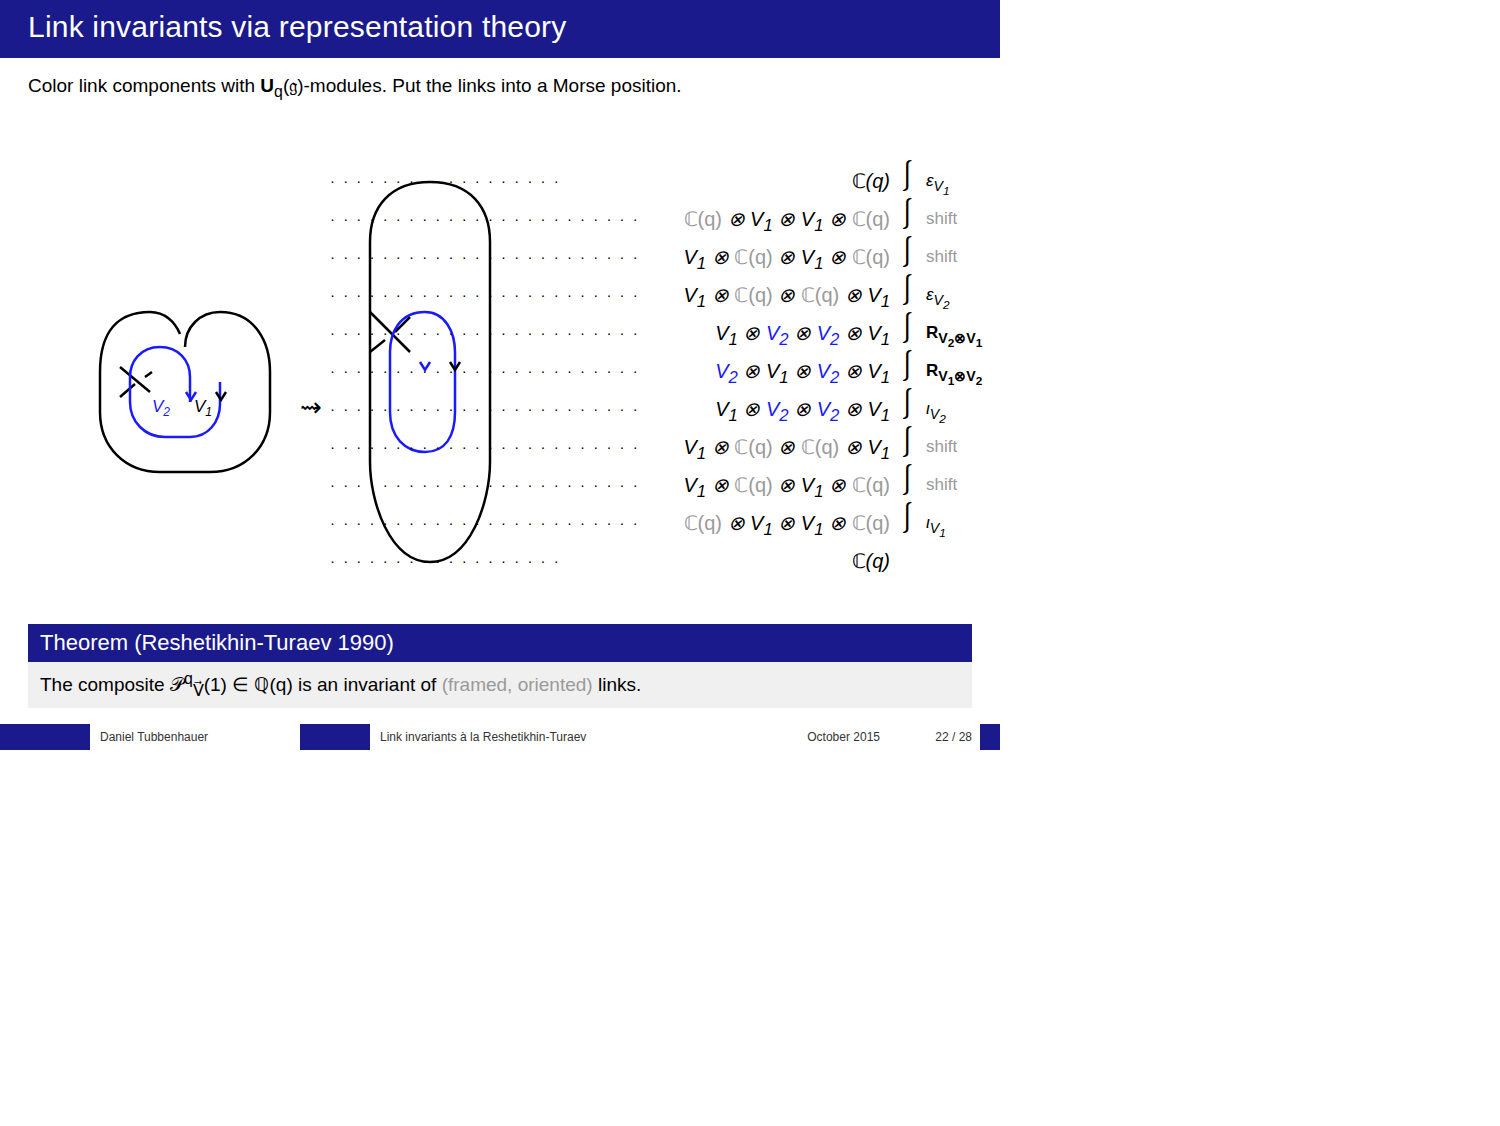Link invariants via representation theory
Color link components with Uq(𝔤)-modules. Put the links into a Morse position.
V2 V1
⇝
· · · · · · · · · · · · · · · · · · ℂ(q)
· · · · · · · · · · · · · · · · · · · · · · · · ℂ(q) ⊗ V1 ⊗ V1 ⊗ ℂ(q)
· · · · · · · · · · · · · · · · · · · · · · · · V1 ⊗ ℂ(q) ⊗ V1 ⊗ ℂ(q)
· · · · · · · · · · · · · · · · · · · · · · · · V1 ⊗ ℂ(q) ⊗ ℂ(q) ⊗ V1
· · · · · · · · · · · · · · · · · · · · · · · · V1 ⊗ V2 ⊗ V2 ⊗ V1
· · · · · · · · · · · · · · · · · · · · · · · · V2 ⊗ V1 ⊗ V2 ⊗ V1
· · · · · · · · · · · · · · · · · · · · · · · · V1 ⊗ V2 ⊗ V2 ⊗ V1
· · · · · · · · · · · · · · · · · · · · · · · · V1 ⊗ ℂ(q) ⊗ ℂ(q) ⊗ V1
· · · · · · · · · · · · · · · · · · · · · · · · V1 ⊗ ℂ(q) ⊗ V1 ⊗ ℂ(q)
· · · · · · · · · · · · · · · · · · · · · · · · ℂ(q) ⊗ V1 ⊗ V1 ⊗ ℂ(q)
· · · · · · · · · · · · · · · · · · ℂ(q)
⎰ εV1
⎰ shift
⎰ shift
⎰ εV2
⎰ RV2⊗V1
⎰ RV1⊗V2
⎰ ιV2
⎰ shift
⎰ shift
⎰ ιV1
Theorem (Reshetikhin-Turaev 1990)
The composite 𝒫qV⃗(1) ∈ ℚ(q) is an invariant of (framed, oriented) links.
Daniel Tubbenhauer Link invariants à la Reshetikhin-Turaev October 2015 22 / 28